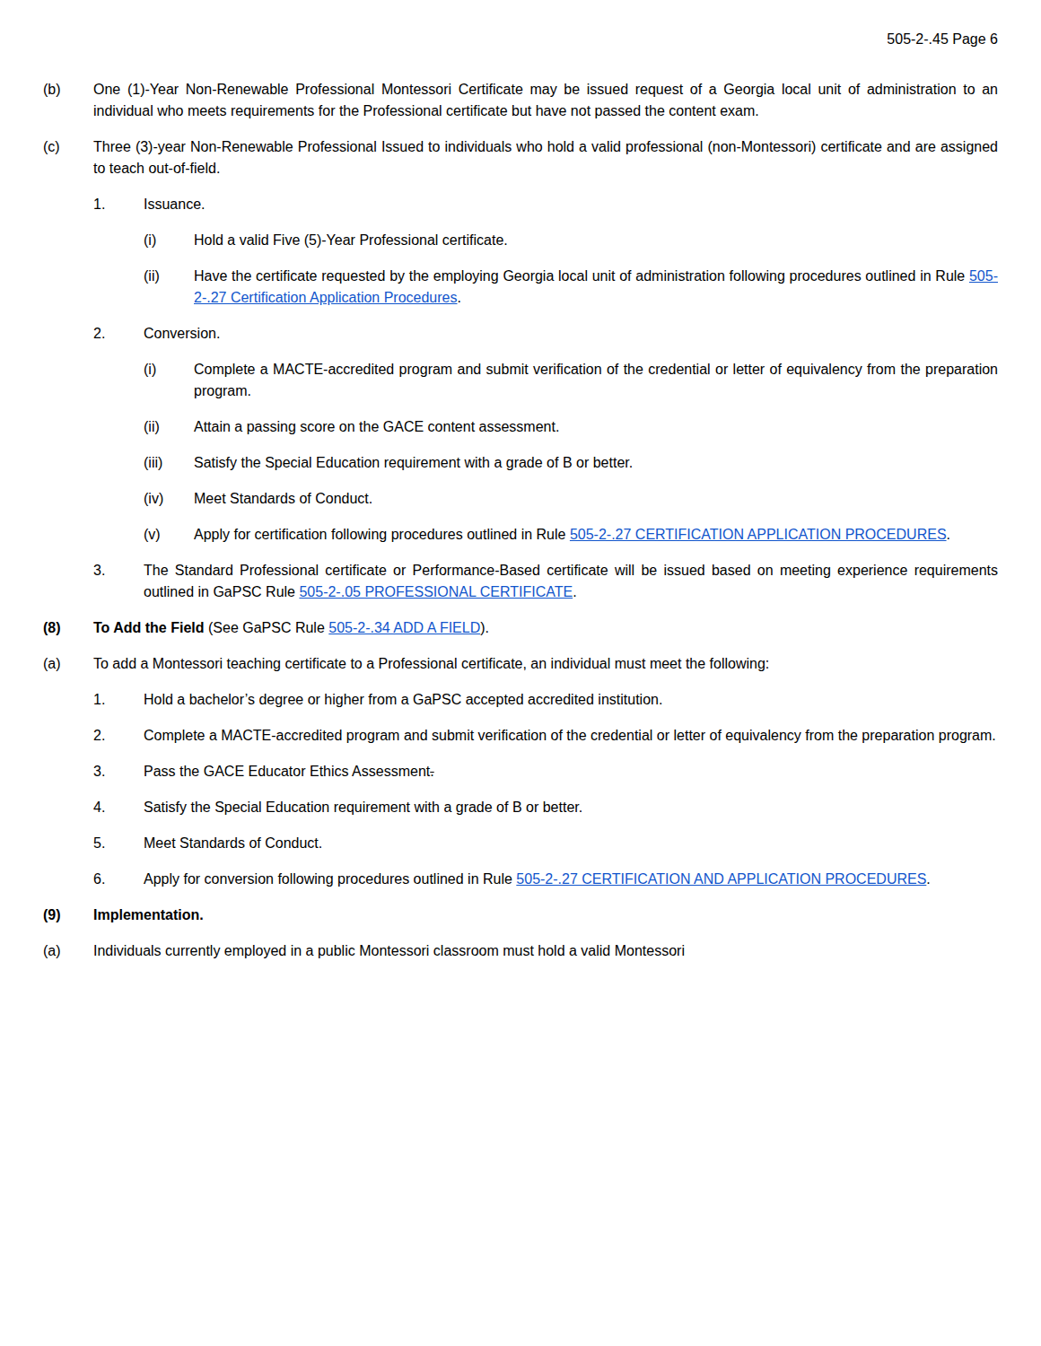505-2-.45 Page 6
(b)
One (1)-Year Non-Renewable Professional Montessori Certificate may be issued request of a Georgia local unit of administration to an individual who meets requirements for the Professional certificate but have not passed the content exam.
(c)
Three (3)-year Non-Renewable Professional Issued to individuals who hold a valid professional (non-Montessori) certificate and are assigned to teach out-of-field.
1.
Issuance.
(i)
Hold a valid Five (5)-Year Professional certificate.
(ii)
Have the certificate requested by the employing Georgia local unit of administration following procedures outlined in Rule 505-2-.27 Certification Application Procedures.
2.
Conversion.
(i)
Complete a MACTE-accredited program and submit verification of the credential or letter of equivalency from the preparation program.
(ii)
Attain a passing score on the GACE content assessment.
(iii)
Satisfy the Special Education requirement with a grade of B or better.
(iv)
Meet Standards of Conduct.
(v)
Apply for certification following procedures outlined in Rule 505-2-.27 CERTIFICATION APPLICATION PROCEDURES.
3.
The Standard Professional certificate or Performance-Based certificate will be issued based on meeting experience requirements outlined in GaPSC Rule 505-2-.05 PROFESSIONAL CERTIFICATE.
(8)
To Add the Field (See GaPSC Rule 505-2-.34 ADD A FIELD).
(a)
To add a Montessori teaching certificate to a Professional certificate, an individual must meet the following:
1.
Hold a bachelor’s degree or higher from a GaPSC accepted accredited institution.
2.
Complete a MACTE-accredited program and submit verification of the credential or letter of equivalency from the preparation program.
3.
Pass the GACE Educator Ethics Assessment.
4.
Satisfy the Special Education requirement with a grade of B or better.
5.
Meet Standards of Conduct.
6.
Apply for conversion following procedures outlined in Rule 505-2-.27 CERTIFICATION AND APPLICATION PROCEDURES.
(9)
Implementation.
(a)
Individuals currently employed in a public Montessori classroom must hold a valid Montessori